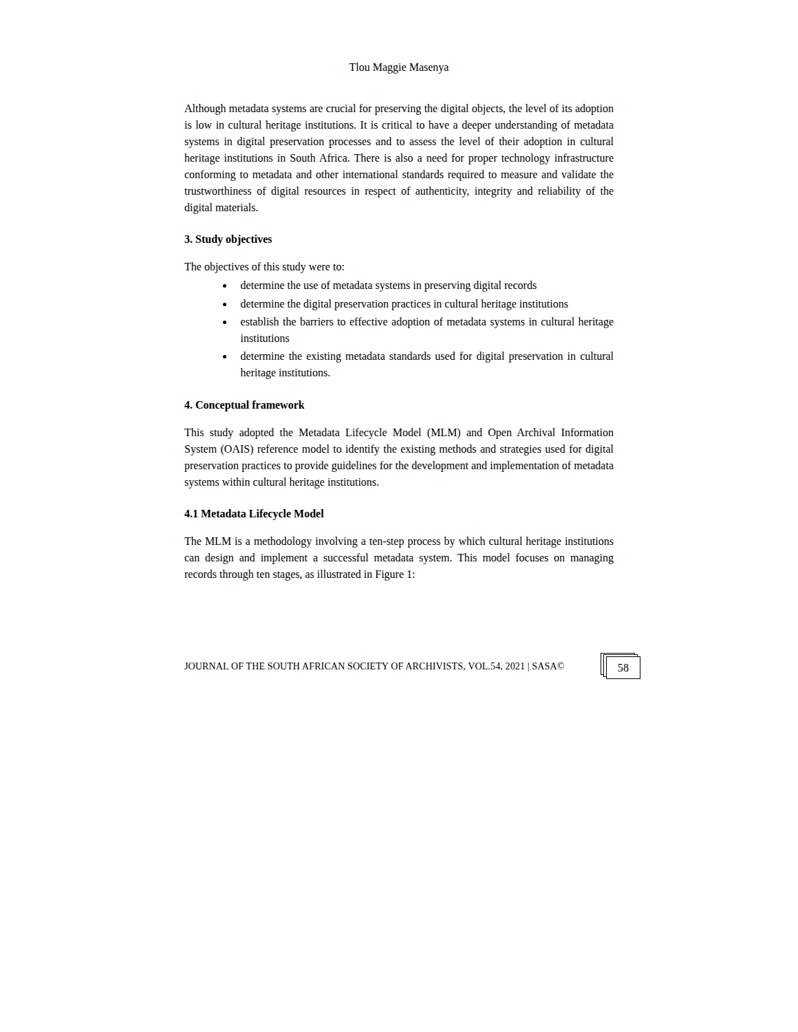Tlou Maggie Masenya
Although metadata systems are crucial for preserving the digital objects, the level of its adoption is low in cultural heritage institutions. It is critical to have a deeper understanding of metadata systems in digital preservation processes and to assess the level of their adoption in cultural heritage institutions in South Africa. There is also a need for proper technology infrastructure conforming to metadata and other international standards required to measure and validate the trustworthiness of digital resources in respect of authenticity, integrity and reliability of the digital materials.
3. Study objectives
The objectives of this study were to:
determine the use of metadata systems in preserving digital records
determine the digital preservation practices in cultural heritage institutions
establish the barriers to effective adoption of metadata systems in cultural heritage institutions
determine the existing metadata standards used for digital preservation in cultural heritage institutions.
4. Conceptual framework
This study adopted the Metadata Lifecycle Model (MLM) and Open Archival Information System (OAIS) reference model to identify the existing methods and strategies used for digital preservation practices to provide guidelines for the development and implementation of metadata systems within cultural heritage institutions.
4.1 Metadata Lifecycle Model
The MLM is a methodology involving a ten-step process by which cultural heritage institutions can design and implement a successful metadata system. This model focuses on managing records through ten stages, as illustrated in Figure 1:
JOURNAL OF THE SOUTH AFRICAN SOCIETY OF ARCHIVISTS, VOL.54, 2021 | SASA© 58